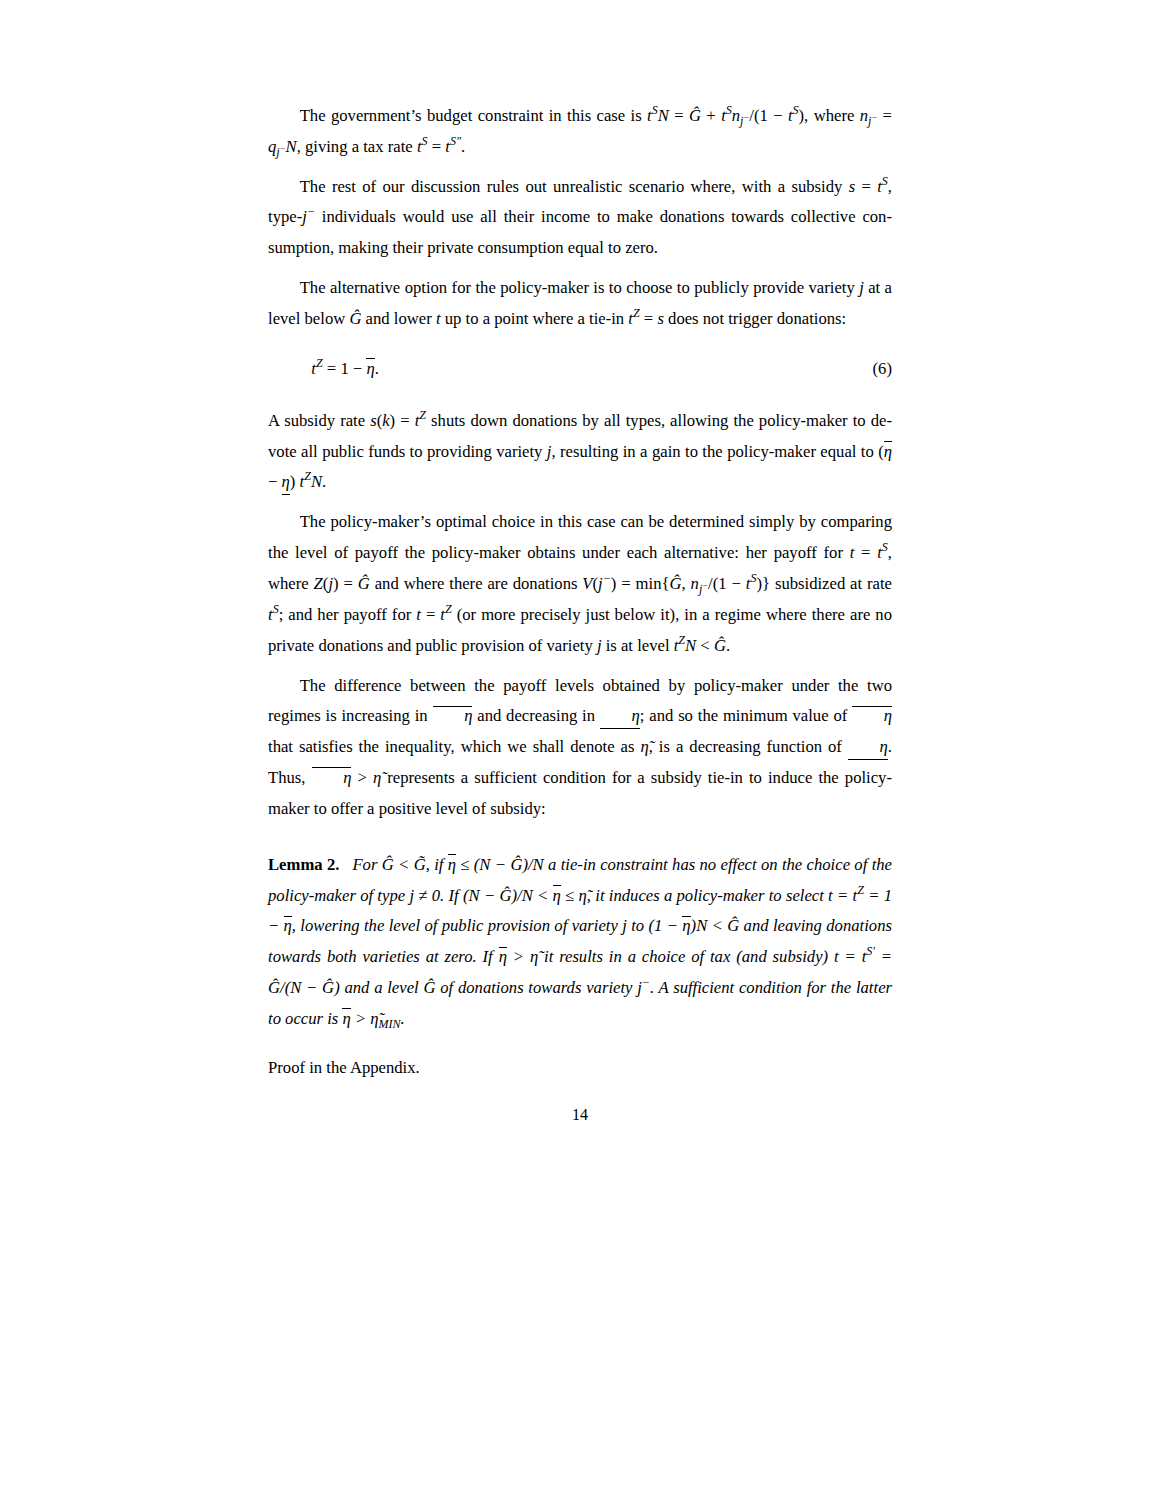The government’s budget constraint in this case is tSN = Ĝ + tSnj−/(1 − tS), where nj− = qj−N, giving a tax rate tS = tS″.
The rest of our discussion rules out unrealistic scenario where, with a subsidy s = tS, type-j− individuals would use all their income to make donations towards collective consumption, making their private consumption equal to zero.
The alternative option for the policy-maker is to choose to publicly provide variety j at a level below Ĝ and lower t up to a point where a tie-in tZ = s does not trigger donations:
tZ = 1 − η. (6)
A subsidy rate s(k) = tZ shuts down donations by all types, allowing the policy-maker to devote all public funds to providing variety j, resulting in a gain to the policy-maker equal to (η − η) tZN.
The policy-maker’s optimal choice in this case can be determined simply by comparing the level of payoff the policy-maker obtains under each alternative: her payoff for t = tS, where Z(j) = Ĝ and where there are donations V(j−) = min{Ĝ, nj−/(1 − tS)} subsidized at rate tS; and her payoff for t = tZ (or more precisely just below it), in a regime where there are no private donations and public provision of variety j is at level tZN < Ĝ.
The difference between the payoff levels obtained by policy-maker under the two regimes is increasing in η and decreasing in η; and so the minimum value of η that satisfies the inequality, which we shall denote as η̃, is a decreasing function of η. Thus, η > η̃ represents a sufficient condition for a subsidy tie-in to induce the policy-maker to offer a positive level of subsidy:
Lemma 2. For Ĝ < G̃, if η ≤ (N − Ĝ)/N a tie-in constraint has no effect on the choice of the policy-maker of type j ≠ 0. If (N − Ĝ)/N < η ≤ η̃, it induces a policy-maker to select t = tZ = 1 − η, lowering the level of public provision of variety j to (1 − η)N < Ĝ and leaving donations towards both varieties at zero. If η > η̃ it results in a choice of tax (and subsidy) t = tS′ = Ĝ/(N − Ĝ) and a level Ĝ of donations towards variety j−. A sufficient condition for the latter to occur is η > η̃MIN.
Proof in the Appendix.
14